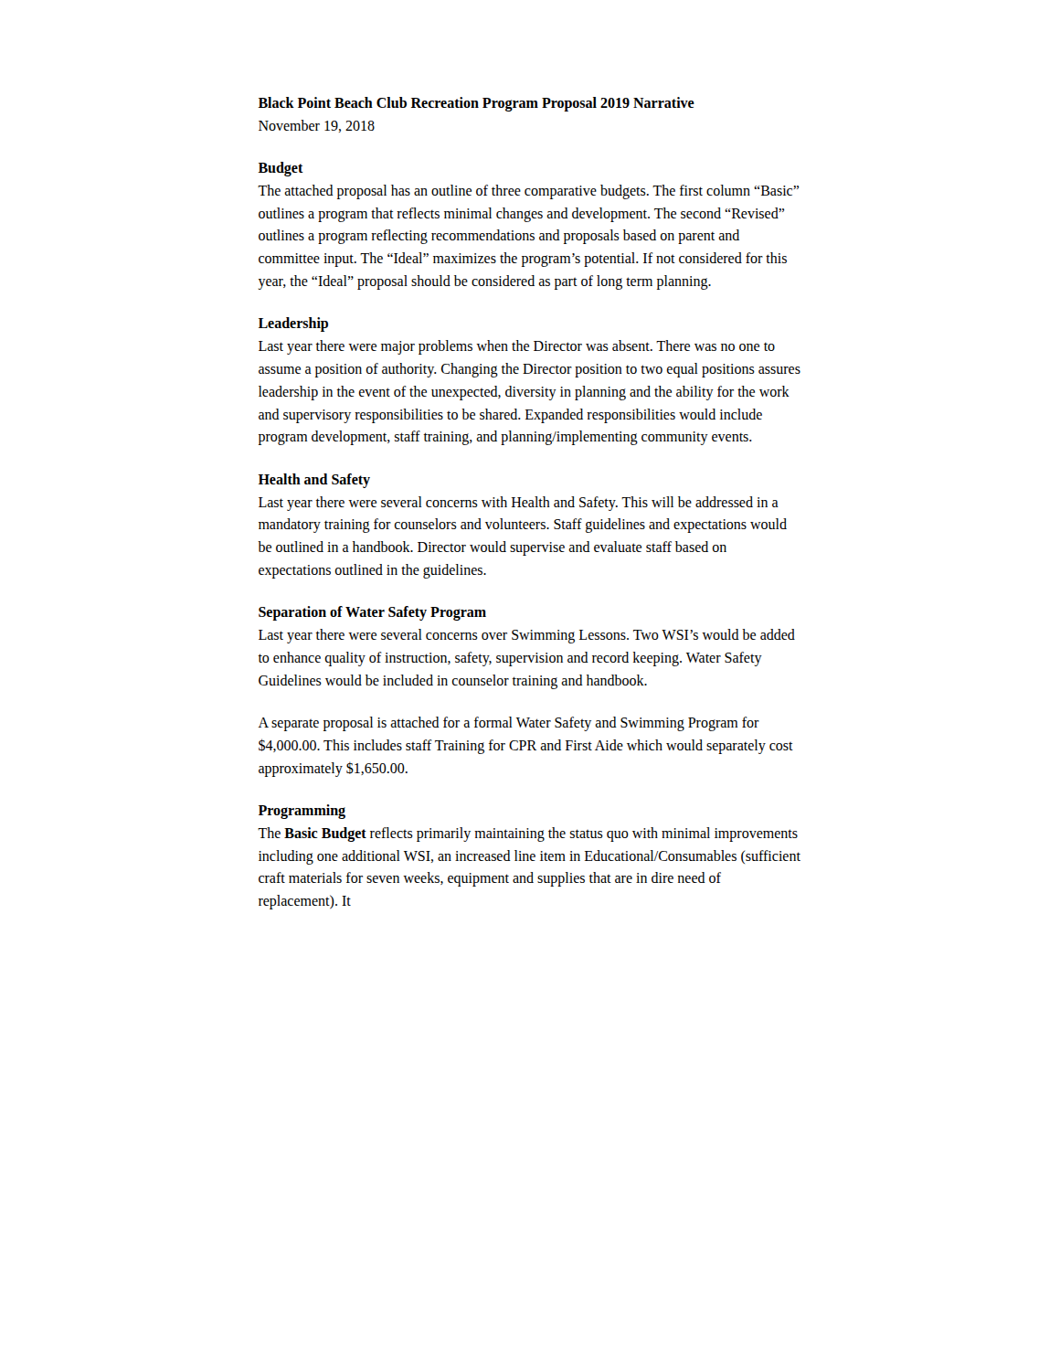Black Point Beach Club Recreation Program Proposal 2019 Narrative
November 19, 2018
Budget
The attached proposal has an outline of three comparative budgets. The first column “Basic” outlines a program that reflects minimal changes and development. The second “Revised” outlines a program reflecting recommendations and proposals based on parent and committee input. The “Ideal” maximizes the program’s potential. If not considered for this year, the “Ideal” proposal should be considered as part of long term planning.
Leadership
Last year there were major problems when the Director was absent. There was no one to assume a position of authority. Changing the Director position to two equal positions assures leadership in the event of the unexpected, diversity in planning and the ability for the work and supervisory responsibilities to be shared. Expanded responsibilities would include program development, staff training, and planning/implementing community events.
Health and Safety
Last year there were several concerns with Health and Safety. This will be addressed in a mandatory training for counselors and volunteers. Staff guidelines and expectations would be outlined in a handbook. Director would supervise and evaluate staff based on expectations outlined in the guidelines.
Separation of Water Safety Program
Last year there were several concerns over Swimming Lessons. Two WSI’s would be added to enhance quality of instruction, safety, supervision and record keeping. Water Safety Guidelines would be included in counselor training and handbook.
A separate proposal is attached for a formal Water Safety and Swimming Program for $4,000.00. This includes staff Training for CPR and First Aide which would separately cost approximately $1,650.00.
Programming
The Basic Budget reflects primarily maintaining the status quo with minimal improvements including one additional WSI, an increased line item in Educational/Consumables (sufficient craft materials for seven weeks, equipment and supplies that are in dire need of replacement). It